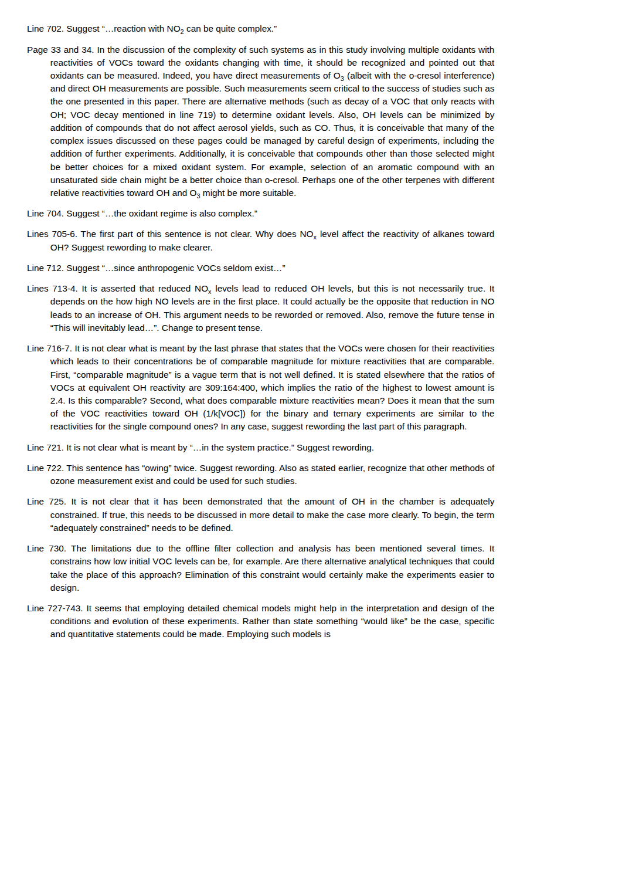Line 702. Suggest “…reaction with NO2 can be quite complex.”
Page 33 and 34. In the discussion of the complexity of such systems as in this study involving multiple oxidants with reactivities of VOCs toward the oxidants changing with time, it should be recognized and pointed out that oxidants can be measured. Indeed, you have direct measurements of O3 (albeit with the o-cresol interference) and direct OH measurements are possible. Such measurements seem critical to the success of studies such as the one presented in this paper. There are alternative methods (such as decay of a VOC that only reacts with OH; VOC decay mentioned in line 719) to determine oxidant levels. Also, OH levels can be minimized by addition of compounds that do not affect aerosol yields, such as CO. Thus, it is conceivable that many of the complex issues discussed on these pages could be managed by careful design of experiments, including the addition of further experiments. Additionally, it is conceivable that compounds other than those selected might be better choices for a mixed oxidant system. For example, selection of an aromatic compound with an unsaturated side chain might be a better choice than o-cresol. Perhaps one of the other terpenes with different relative reactivities toward OH and O3 might be more suitable.
Line 704. Suggest “…the oxidant regime is also complex.”
Lines 705-6. The first part of this sentence is not clear. Why does NOx level affect the reactivity of alkanes toward OH? Suggest rewording to make clearer.
Line 712. Suggest “…since anthropogenic VOCs seldom exist…”
Lines 713-4. It is asserted that reduced NOx levels lead to reduced OH levels, but this is not necessarily true. It depends on the how high NO levels are in the first place. It could actually be the opposite that reduction in NO leads to an increase of OH. This argument needs to be reworded or removed. Also, remove the future tense in “This will inevitably lead…”. Change to present tense.
Line 716-7. It is not clear what is meant by the last phrase that states that the VOCs were chosen for their reactivities which leads to their concentrations be of comparable magnitude for mixture reactivities that are comparable. First, “comparable magnitude” is a vague term that is not well defined. It is stated elsewhere that the ratios of VOCs at equivalent OH reactivity are 309:164:400, which implies the ratio of the highest to lowest amount is 2.4. Is this comparable? Second, what does comparable mixture reactivities mean? Does it mean that the sum of the VOC reactivities toward OH (1/k[VOC]) for the binary and ternary experiments are similar to the reactivities for the single compound ones? In any case, suggest rewording the last part of this paragraph.
Line 721. It is not clear what is meant by “…in the system practice.” Suggest rewording.
Line 722. This sentence has “owing” twice. Suggest rewording. Also as stated earlier, recognize that other methods of ozone measurement exist and could be used for such studies.
Line 725. It is not clear that it has been demonstrated that the amount of OH in the chamber is adequately constrained. If true, this needs to be discussed in more detail to make the case more clearly. To begin, the term “adequately constrained” needs to be defined.
Line 730. The limitations due to the offline filter collection and analysis has been mentioned several times. It constrains how low initial VOC levels can be, for example. Are there alternative analytical techniques that could take the place of this approach? Elimination of this constraint would certainly make the experiments easier to design.
Line 727-743. It seems that employing detailed chemical models might help in the interpretation and design of the conditions and evolution of these experiments. Rather than state something “would like” be the case, specific and quantitative statements could be made. Employing such models is